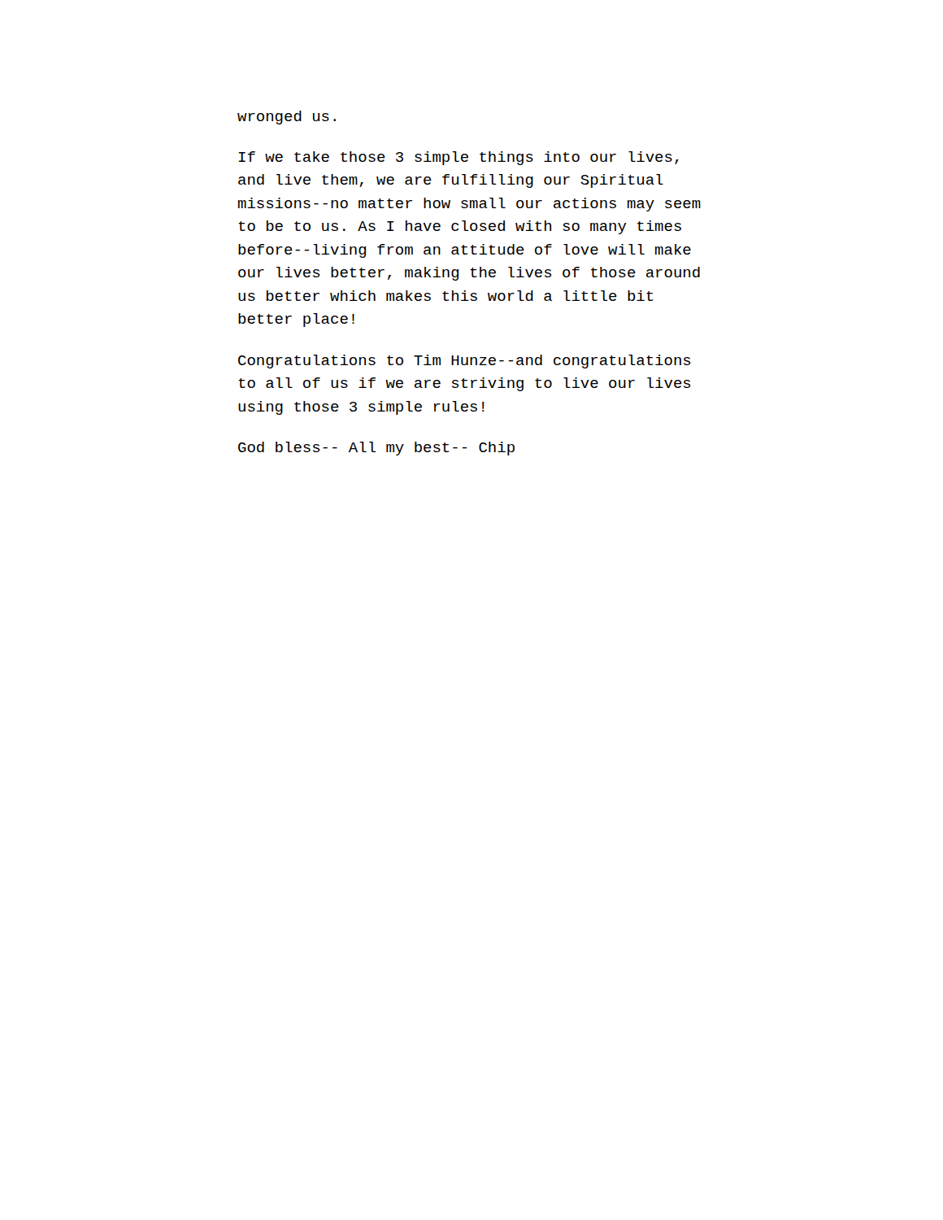wronged us.
If we take those 3 simple things into our lives, and live them, we are fulfilling our Spiritual missions--no matter how small our actions may seem to be to us. As I have closed with so many times before--living from an attitude of love will make our lives better, making the lives of those around us better which makes this world a little bit better place!
Congratulations to Tim Hunze--and congratulations to all of us if we are striving to live our lives using those 3 simple rules!
God bless-- All my best-- Chip